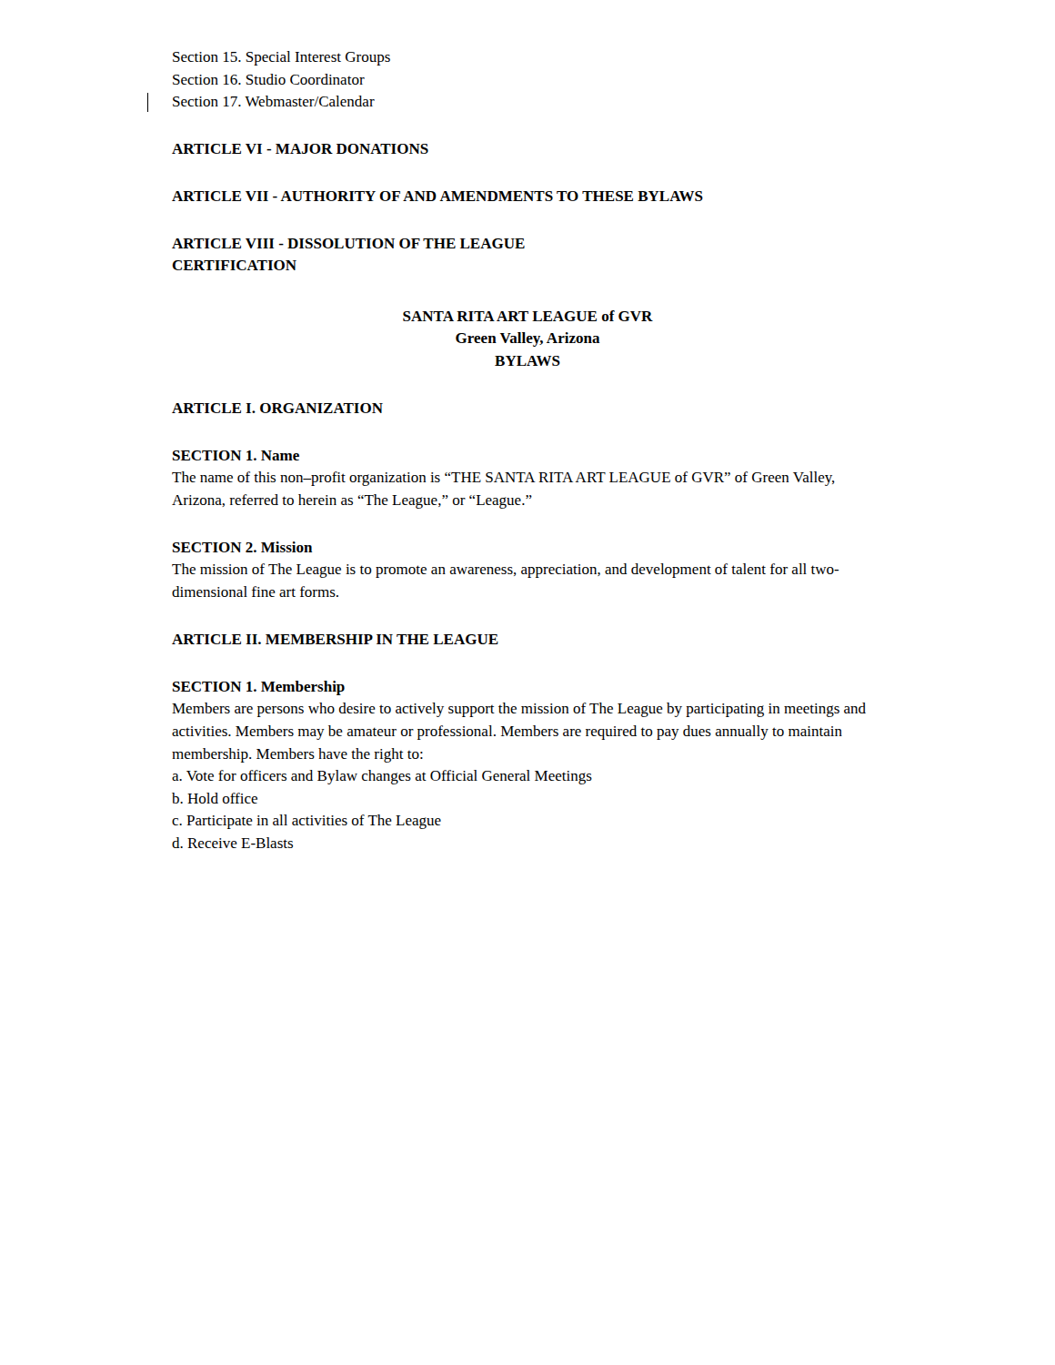Section 15. Special Interest Groups
Section 16. Studio Coordinator
Section 17. Webmaster/Calendar
ARTICLE VI - MAJOR DONATIONS
ARTICLE VII - AUTHORITY OF AND AMENDMENTS TO THESE BYLAWS
ARTICLE VIII - DISSOLUTION OF THE LEAGUE
CERTIFICATION
SANTA RITA ART LEAGUE of GVR
Green Valley, Arizona
BYLAWS
ARTICLE I. ORGANIZATION
SECTION 1. Name
The name of this non–profit organization is “THE SANTA RITA ART LEAGUE of GVR” of Green Valley, Arizona, referred to herein as “The League,” or “League.”
SECTION 2. Mission
The mission of The League is to promote an awareness, appreciation, and development of talent for all two-dimensional fine art forms.
ARTICLE II. MEMBERSHIP IN THE LEAGUE
SECTION 1. Membership
Members are persons who desire to actively support the mission of The League by participating in meetings and activities. Members may be amateur or professional. Members are required to pay dues annually to maintain membership. Members have the right to:
a. Vote for officers and Bylaw changes at Official General Meetings
b. Hold office
c. Participate in all activities of The League
d. Receive E-Blasts